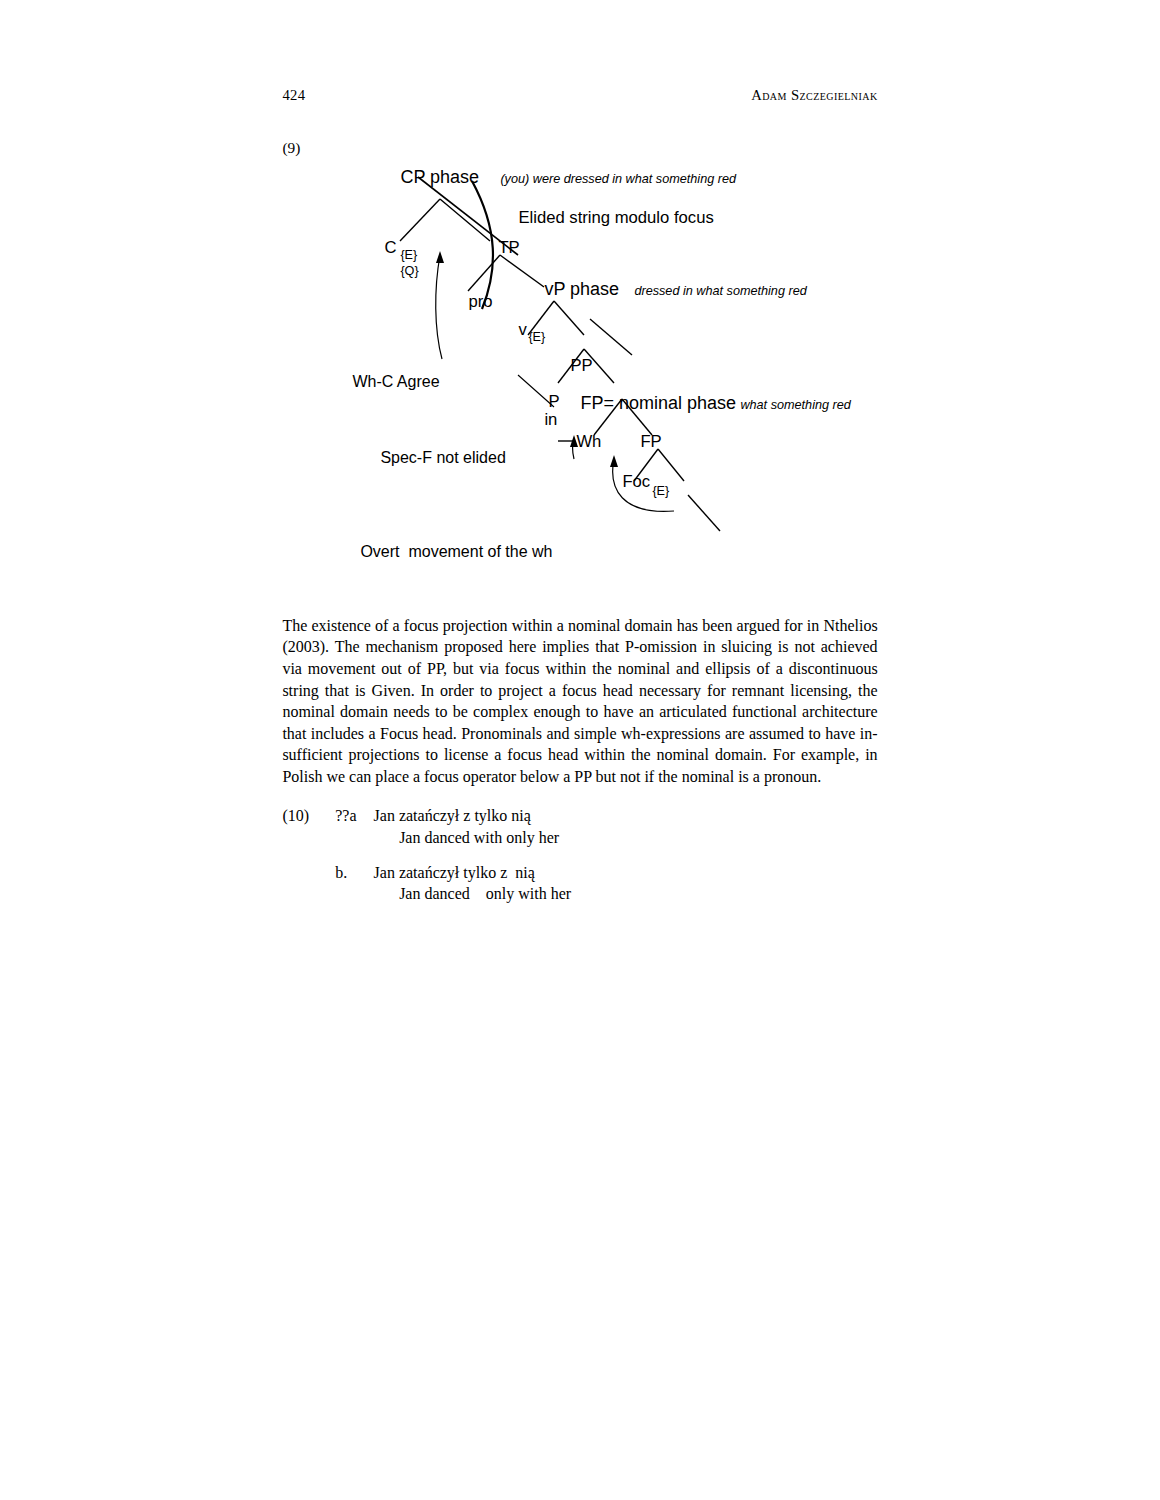424 Adam Szczegielniak
(9)
CP phase (you) were dressed in what something red Elided string modulo focus C {E} {Q} TP vP phase dressed in what something red pro v {E} PP Wh-C Agree P in FP= nominal phase what something red Wh FP Spec-F not elided Foc {E} Overt movement of the wh
The existence of a focus projection within a nominal domain has been argued for in Nthelios (2003). The mechanism proposed here implies that P-omission in sluicing is not achieved via movement out of PP, but via focus within the nominal and ellipsis of a discontinuous string that is Given. In order to project a focus head necessary for remnant licensing, the nominal domain needs to be complex enough to have an articulated functional architecture that includes a Focus head. Pronominals and simple wh-expressions are assumed to have insufficient projections to license a focus head within the nominal domain. For example, in Polish we can place a focus operator below a PP but not if the nominal is a pronoun.
(10) ??a Jan zatańczył z tylko nią Jan danced with only her
b. Jan zatańczył tylko z nią Jan danced only with her